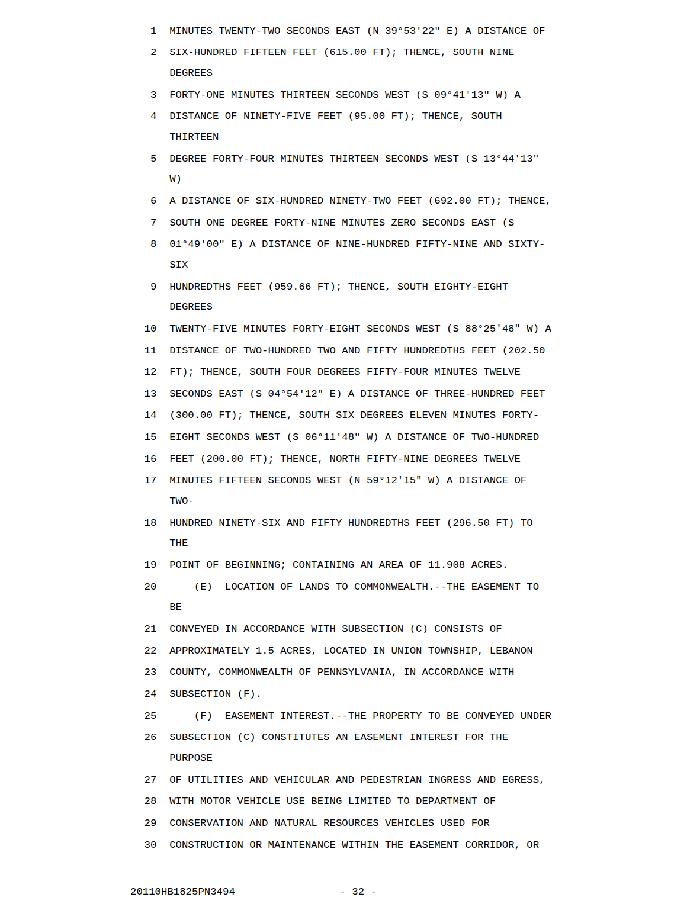| 1 | MINUTES TWENTY-TWO SECONDS EAST (N 39°53'22" E) A DISTANCE OF |
| 2 | SIX-HUNDRED FIFTEEN FEET (615.00 FT); THENCE, SOUTH NINE DEGREES |
| 3 | FORTY-ONE MINUTES THIRTEEN SECONDS WEST (S 09°41'13" W) A |
| 4 | DISTANCE OF NINETY-FIVE FEET (95.00 FT); THENCE, SOUTH THIRTEEN |
| 5 | DEGREE FORTY-FOUR MINUTES THIRTEEN SECONDS WEST (S 13°44'13" W) |
| 6 | A DISTANCE OF SIX-HUNDRED NINETY-TWO FEET (692.00 FT); THENCE, |
| 7 | SOUTH ONE DEGREE FORTY-NINE MINUTES ZERO SECONDS EAST (S |
| 8 | 01°49'00" E) A DISTANCE OF NINE-HUNDRED FIFTY-NINE AND SIXTY-SIX |
| 9 | HUNDREDTHS FEET (959.66 FT); THENCE, SOUTH EIGHTY-EIGHT DEGREES |
| 10 | TWENTY-FIVE MINUTES FORTY-EIGHT SECONDS WEST (S 88°25'48" W) A |
| 11 | DISTANCE OF TWO-HUNDRED TWO AND FIFTY HUNDREDTHS FEET (202.50 |
| 12 | FT); THENCE, SOUTH FOUR DEGREES FIFTY-FOUR MINUTES TWELVE |
| 13 | SECONDS EAST (S 04°54'12" E) A DISTANCE OF THREE-HUNDRED FEET |
| 14 | (300.00 FT); THENCE, SOUTH SIX DEGREES ELEVEN MINUTES FORTY- |
| 15 | EIGHT SECONDS WEST (S 06°11'48" W) A DISTANCE OF TWO-HUNDRED |
| 16 | FEET (200.00 FT); THENCE, NORTH FIFTY-NINE DEGREES TWELVE |
| 17 | MINUTES FIFTEEN SECONDS WEST (N 59°12'15" W) A DISTANCE OF TWO- |
| 18 | HUNDRED NINETY-SIX AND FIFTY HUNDREDTHS FEET (296.50 FT) TO THE |
| 19 | POINT OF BEGINNING; CONTAINING AN AREA OF 11.908 ACRES. |
| 20 | (E) LOCATION OF LANDS TO COMMONWEALTH.--THE EASEMENT TO BE |
| 21 | CONVEYED IN ACCORDANCE WITH SUBSECTION (C) CONSISTS OF |
| 22 | APPROXIMATELY 1.5 ACRES, LOCATED IN UNION TOWNSHIP, LEBANON |
| 23 | COUNTY, COMMONWEALTH OF PENNSYLVANIA, IN ACCORDANCE WITH |
| 24 | SUBSECTION (F). |
| 25 | (F) EASEMENT INTEREST.--THE PROPERTY TO BE CONVEYED UNDER |
| 26 | SUBSECTION (C) CONSTITUTES AN EASEMENT INTEREST FOR THE PURPOSE |
| 27 | OF UTILITIES AND VEHICULAR AND PEDESTRIAN INGRESS AND EGRESS, |
| 28 | WITH MOTOR VEHICLE USE BEING LIMITED TO DEPARTMENT OF |
| 29 | CONSERVATION AND NATURAL RESOURCES VEHICLES USED FOR |
| 30 | CONSTRUCTION OR MAINTENANCE WITHIN THE EASEMENT CORRIDOR, OR |
20110HB1825PN3494 - 32 -